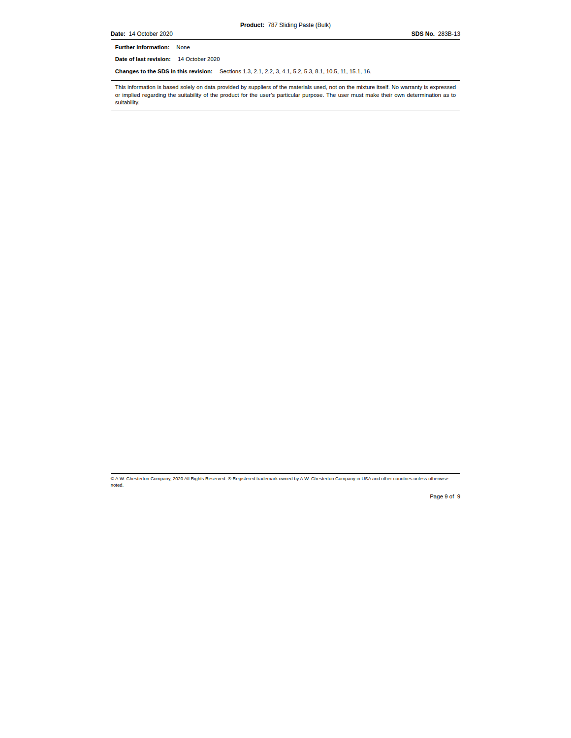Product: 787 Sliding Paste (Bulk)
Date: 14 October 2020
SDS No. 283B-13
Further information: None
Date of last revision: 14 October 2020
Changes to the SDS in this revision: Sections 1.3, 2.1, 2.2, 3, 4.1, 5.2, 5.3, 8.1, 10.5, 11, 15.1, 16.
This information is based solely on data provided by suppliers of the materials used, not on the mixture itself. No warranty is expressed or implied regarding the suitability of the product for the user’s particular purpose. The user must make their own determination as to suitability.
© A.W. Chesterton Company, 2020 All Rights Reserved. ® Registered trademark owned by A.W. Chesterton Company in USA and other countries unless otherwise noted.
Page 9 of 9